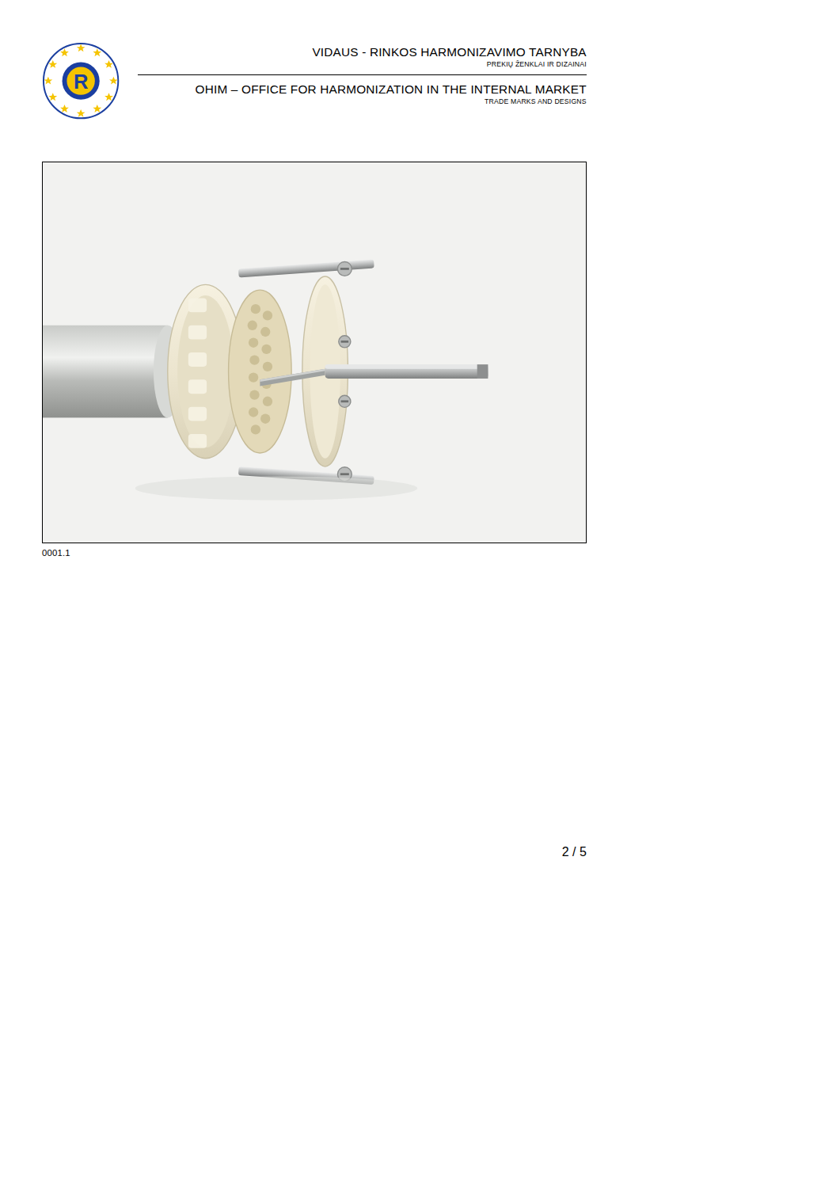R
VIDAUS - RINKOS HARMONIZAVIMO TARNYBA
PREKIŲ ŽENKLAI IR DIZAINAI
OHIM – OFFICE FOR HARMONIZATION IN THE INTERNAL MARKET
TRADE MARKS AND DESIGNS
0001.1
2 / 5